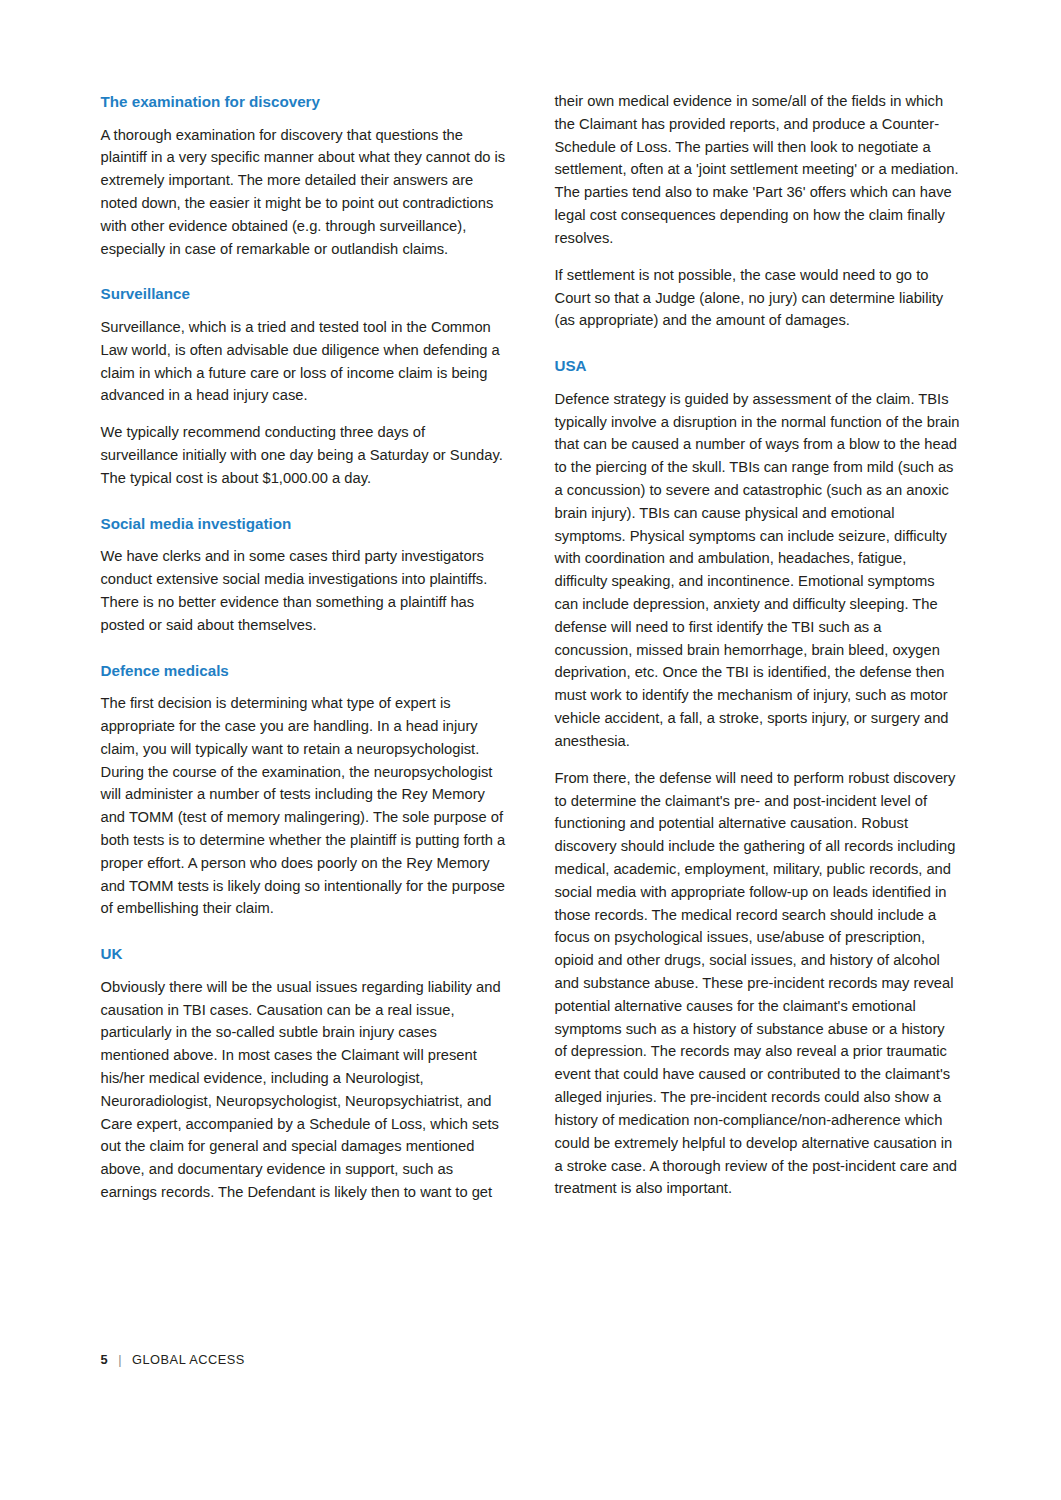The examination for discovery
A thorough examination for discovery that questions the plaintiff in a very specific manner about what they cannot do is extremely important. The more detailed their answers are noted down, the easier it might be to point out contradictions with other evidence obtained (e.g. through surveillance), especially in case of remarkable or outlandish claims.
Surveillance
Surveillance, which is a tried and tested tool in the Common Law world, is often advisable due diligence when defending a claim in which a future care or loss of income claim is being advanced in a head injury case.
We typically recommend conducting three days of surveillance initially with one day being a Saturday or Sunday. The typical cost is about $1,000.00 a day.
Social media investigation
We have clerks and in some cases third party investigators conduct extensive social media investigations into plaintiffs. There is no better evidence than something a plaintiff has posted or said about themselves.
Defence medicals
The first decision is determining what type of expert is appropriate for the case you are handling. In a head injury claim, you will typically want to retain a neuropsychologist. During the course of the examination, the neuropsychologist will administer a number of tests including the Rey Memory and TOMM (test of memory malingering). The sole purpose of both tests is to determine whether the plaintiff is putting forth a proper effort. A person who does poorly on the Rey Memory and TOMM tests is likely doing so intentionally for the purpose of embellishing their claim.
UK
Obviously there will be the usual issues regarding liability and causation in TBI cases. Causation can be a real issue, particularly in the so-called subtle brain injury cases mentioned above. In most cases the Claimant will present his/her medical evidence, including a Neurologist, Neuroradiologist, Neuropsychologist, Neuropsychiatrist, and Care expert, accompanied by a Schedule of Loss, which sets out the claim for general and special damages mentioned above, and documentary evidence in support, such as earnings records. The Defendant is likely then to want to get their own medical evidence in some/all of the fields in which the Claimant has provided reports, and produce a Counter-Schedule of Loss. The parties will then look to negotiate a settlement, often at a 'joint settlement meeting' or a mediation. The parties tend also to make 'Part 36' offers which can have legal cost consequences depending on how the claim finally resolves.
If settlement is not possible, the case would need to go to Court so that a Judge (alone, no jury) can determine liability (as appropriate) and the amount of damages.
USA
Defence strategy is guided by assessment of the claim. TBIs typically involve a disruption in the normal function of the brain that can be caused a number of ways from a blow to the head to the piercing of the skull. TBIs can range from mild (such as a concussion) to severe and catastrophic (such as an anoxic brain injury). TBIs can cause physical and emotional symptoms. Physical symptoms can include seizure, difficulty with coordination and ambulation, headaches, fatigue, difficulty speaking, and incontinence. Emotional symptoms can include depression, anxiety and difficulty sleeping. The defense will need to first identify the TBI such as a concussion, missed brain hemorrhage, brain bleed, oxygen deprivation, etc. Once the TBI is identified, the defense then must work to identify the mechanism of injury, such as motor vehicle accident, a fall, a stroke, sports injury, or surgery and anesthesia.
From there, the defense will need to perform robust discovery to determine the claimant's pre- and post-incident level of functioning and potential alternative causation. Robust discovery should include the gathering of all records including medical, academic, employment, military, public records, and social media with appropriate follow-up on leads identified in those records. The medical record search should include a focus on psychological issues, use/abuse of prescription, opioid and other drugs, social issues, and history of alcohol and substance abuse. These pre-incident records may reveal potential alternative causes for the claimant's emotional symptoms such as a history of substance abuse or a history of depression. The records may also reveal a prior traumatic event that could have caused or contributed to the claimant's alleged injuries. The pre-incident records could also show a history of medication non-compliance/non-adherence which could be extremely helpful to develop alternative causation in a stroke case. A thorough review of the post-incident care and treatment is also important.
5|GLOBAL ACCESS